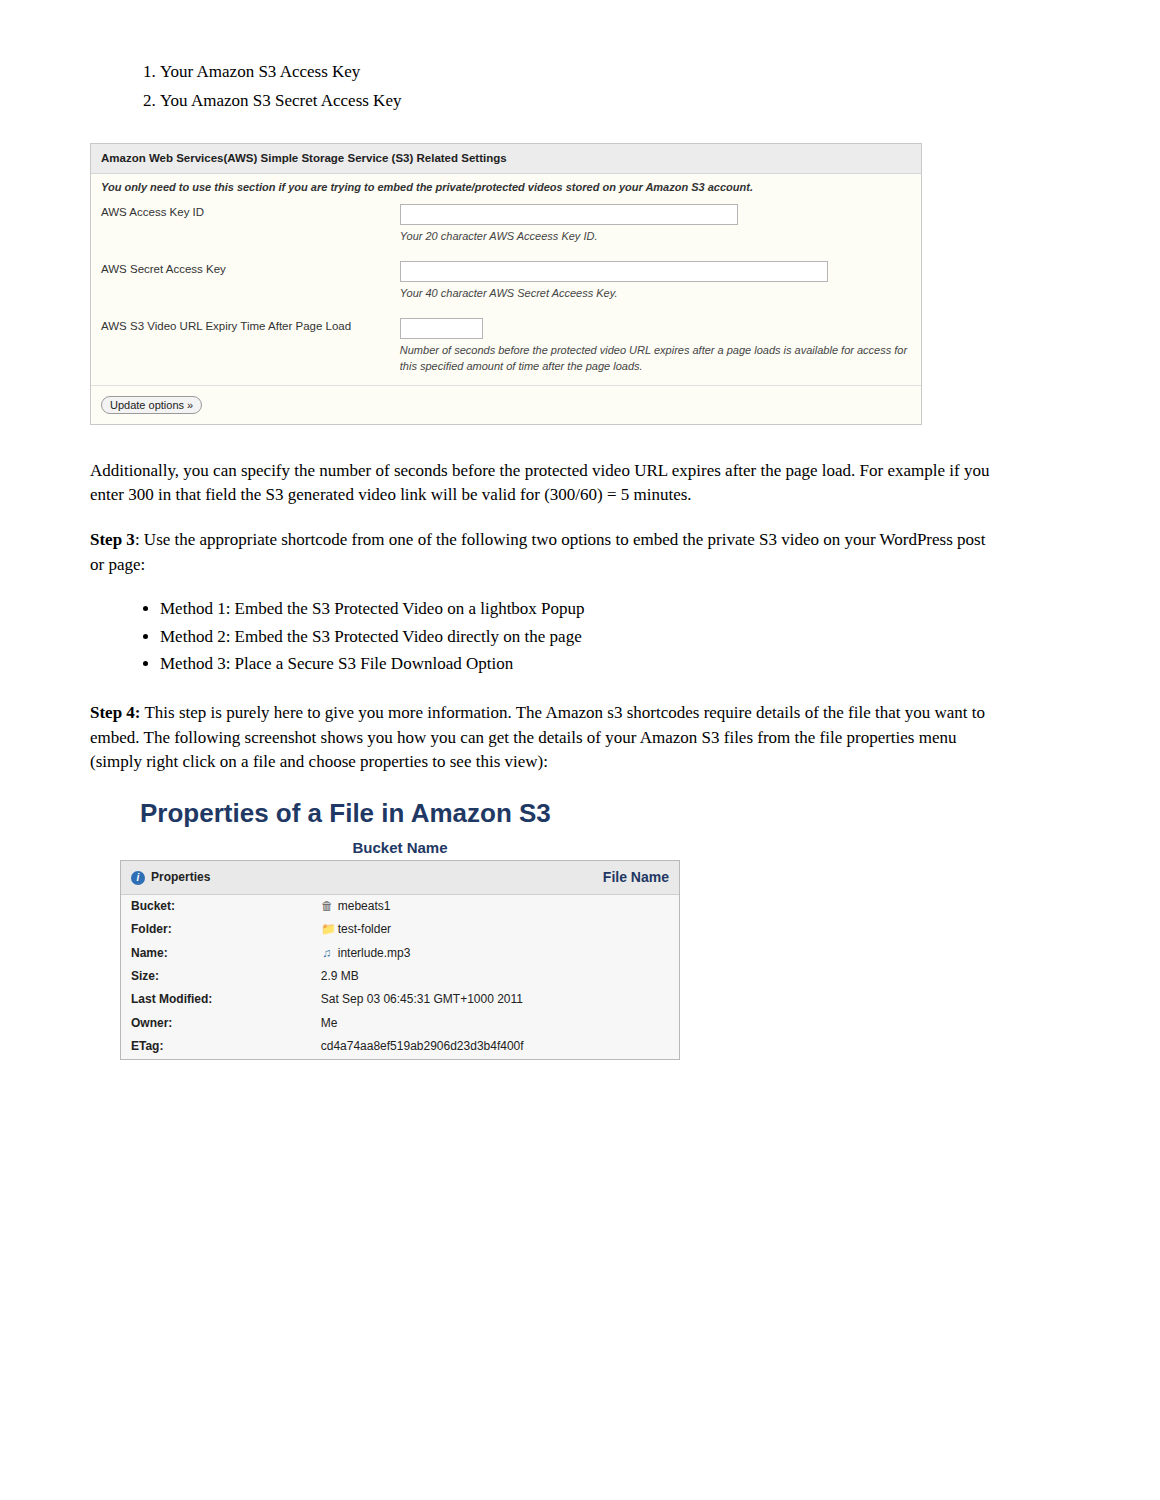Your Amazon S3 Access Key
You Amazon S3 Secret Access Key
Amazon Web Services(AWS) Simple Storage Service (S3) Related Settings
You only need to use this section if you are trying to embed the private/protected videos stored on your Amazon S3 account.
| AWS Access Key ID | Your 20 character AWS Acceess Key ID. |
| AWS Secret Access Key | Your 40 character AWS Secret Acceess Key. |
| AWS S3 Video URL Expiry Time After Page Load | Number of seconds before the protected video URL expires after a page loads is available for access for this specified amount of time after the page loads. |
Update options »
Additionally, you can specify the number of seconds before the protected video URL expires after the page load. For example if you enter 300 in that field the S3 generated video link will be valid for (300/60) = 5 minutes.
Step 3: Use the appropriate shortcode from one of the following two options to embed the private S3 video on your WordPress post or page:
Method 1: Embed the S3 Protected Video on a lightbox Popup
Method 2: Embed the S3 Protected Video directly on the page
Method 3: Place a Secure S3 File Download Option
Step 4: This step is purely here to give you more information. The Amazon s3 shortcodes require details of the file that you want to embed. The following screenshot shows you how you can get the details of your Amazon S3 files from the file properties menu (simply right click on a file and choose properties to see this view):
Properties of a File in Amazon S3
Bucket Name
i Properties File Name
| Bucket: | 🗑 mebeats1 |
| Folder: | 📁 test-folder |
| Name: | ♫ interlude.mp3 |
| Size: | 2.9 MB |
| Last Modified: | Sat Sep 03 06:45:31 GMT+1000 2011 |
| Owner: | Me |
| ETag: | cd4a74aa8ef519ab2906d23d3b4f400f |